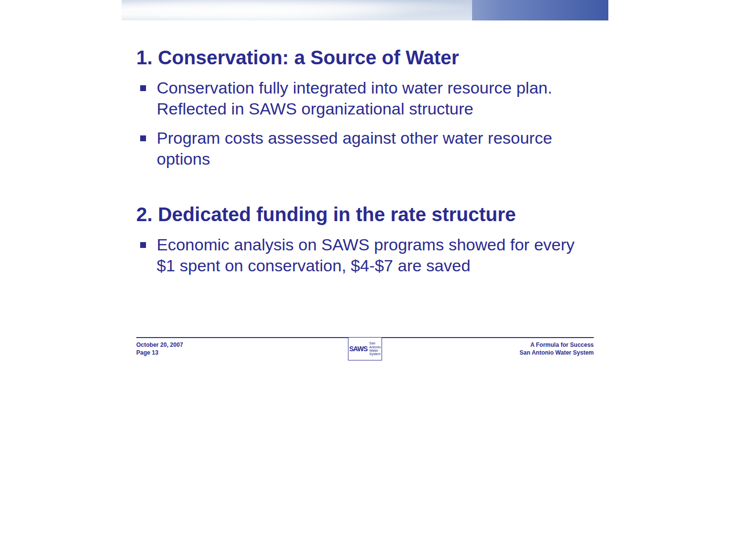1. Conservation: a Source of Water
Conservation fully integrated into water resource plan. Reflected in SAWS organizational structure
Program costs assessed against other water resource options
2. Dedicated funding in the rate structure
Economic analysis on SAWS programs showed for every $1 spent on conservation, $4-$7 are saved
October 20, 2007
Page 13
A Formula for Success
San Antonio Water System
SAWS San
Antonio
Water
System